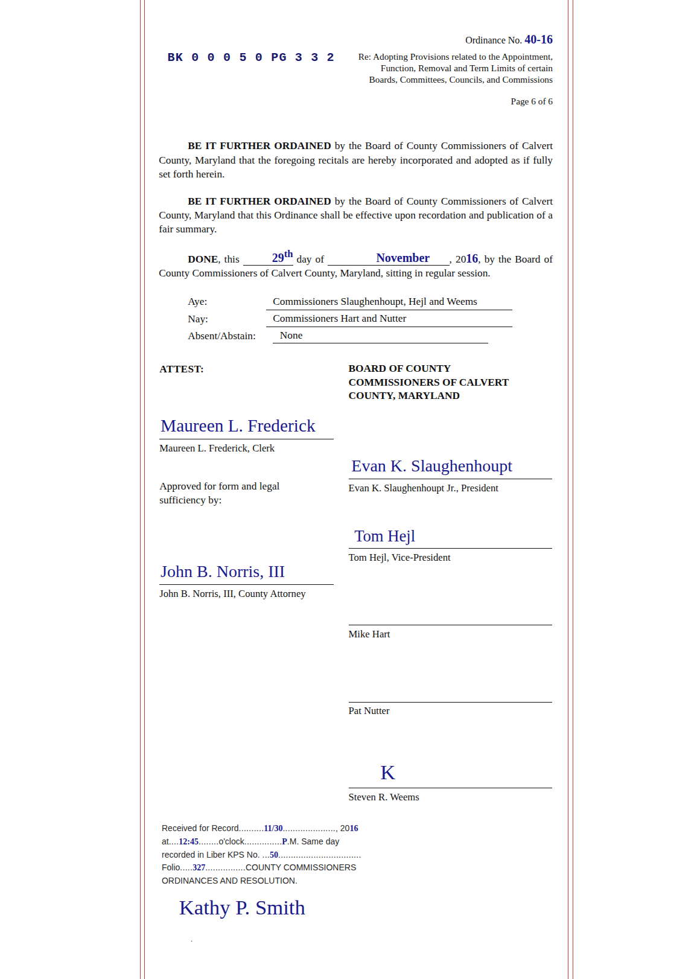BK 0 0 0 5 0 PG 3 3 2
Ordinance No. 40-16
Re: Adopting Provisions related to the Appointment,
Function, Removal and Term Limits of certain
Boards, Committees, Councils, and Commissions
Page 6 of 6
BE IT FURTHER ORDAINED by the Board of County Commissioners of Calvert County, Maryland that the foregoing recitals are hereby incorporated and adopted as if fully set forth herein.
BE IT FURTHER ORDAINED by the Board of County Commissioners of Calvert County, Maryland that this Ordinance shall be effective upon recordation and publication of a fair summary.
DONE, this 29th day of November, 2016, by the Board of County Commissioners of Calvert County, Maryland, sitting in regular session.
| Aye: | Commissioners Slaughenhoupt, Hejl and Weems |
| Nay: | Commissioners Hart and Nutter |
| Absent/Abstain: | None |
| ATTEST: Maureen L. Frederick Maureen L. Frederick, Clerk Approved for form and legal sufficiency by: John B. Norris, III John B. Norris, III, County Attorney | BOARD OF COUNTY COMMISSIONERS OF CALVERT COUNTY, MARYLAND Evan K. Slaughenhoupt Evan K. Slaughenhoupt Jr., President Tom Hejl Tom Hejl, Vice-President Mike Hart Pat Nutter K Steven R. Weems |
Received for Record.......... 11/30....................., 2016
at.... 12:45........ o'clock............... P.M. Same day
recorded in Liber KPS No. ... 50.................................
Folio..... 327................ COUNTY COMMISSIONERS
ORDINANCES AND RESOLUTION.
Kathy P. Smith
.